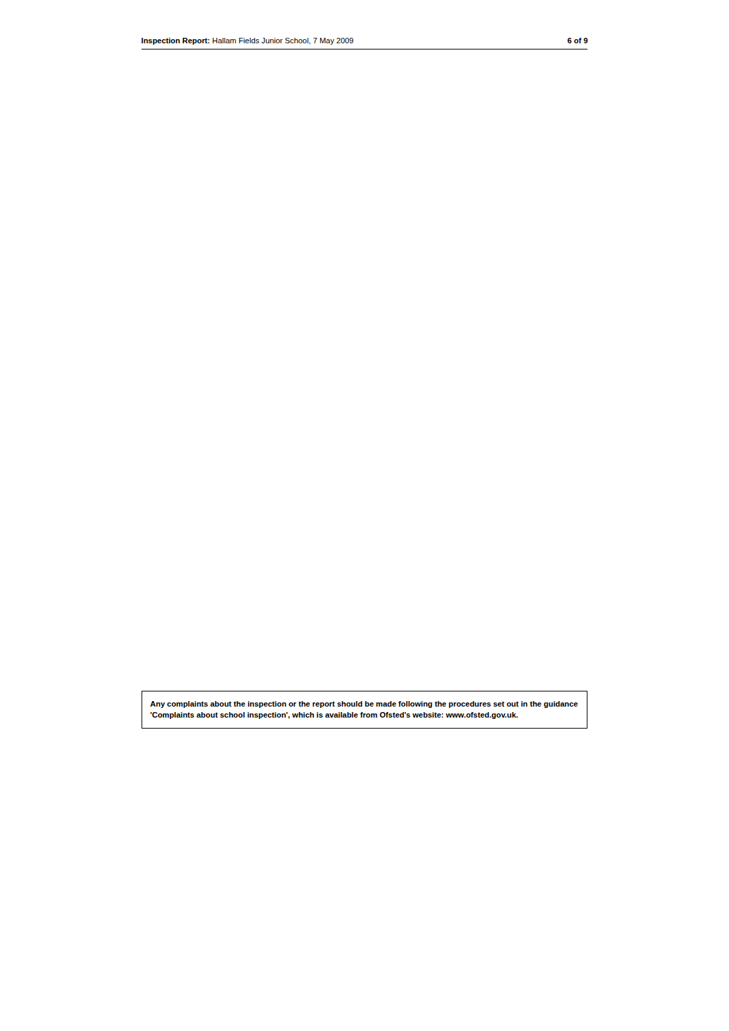Inspection Report: Hallam Fields Junior School, 7 May 2009
6 of 9
Any complaints about the inspection or the report should be made following the procedures set out in the guidance 'Complaints about school inspection', which is available from Ofsted's website: www.ofsted.gov.uk.